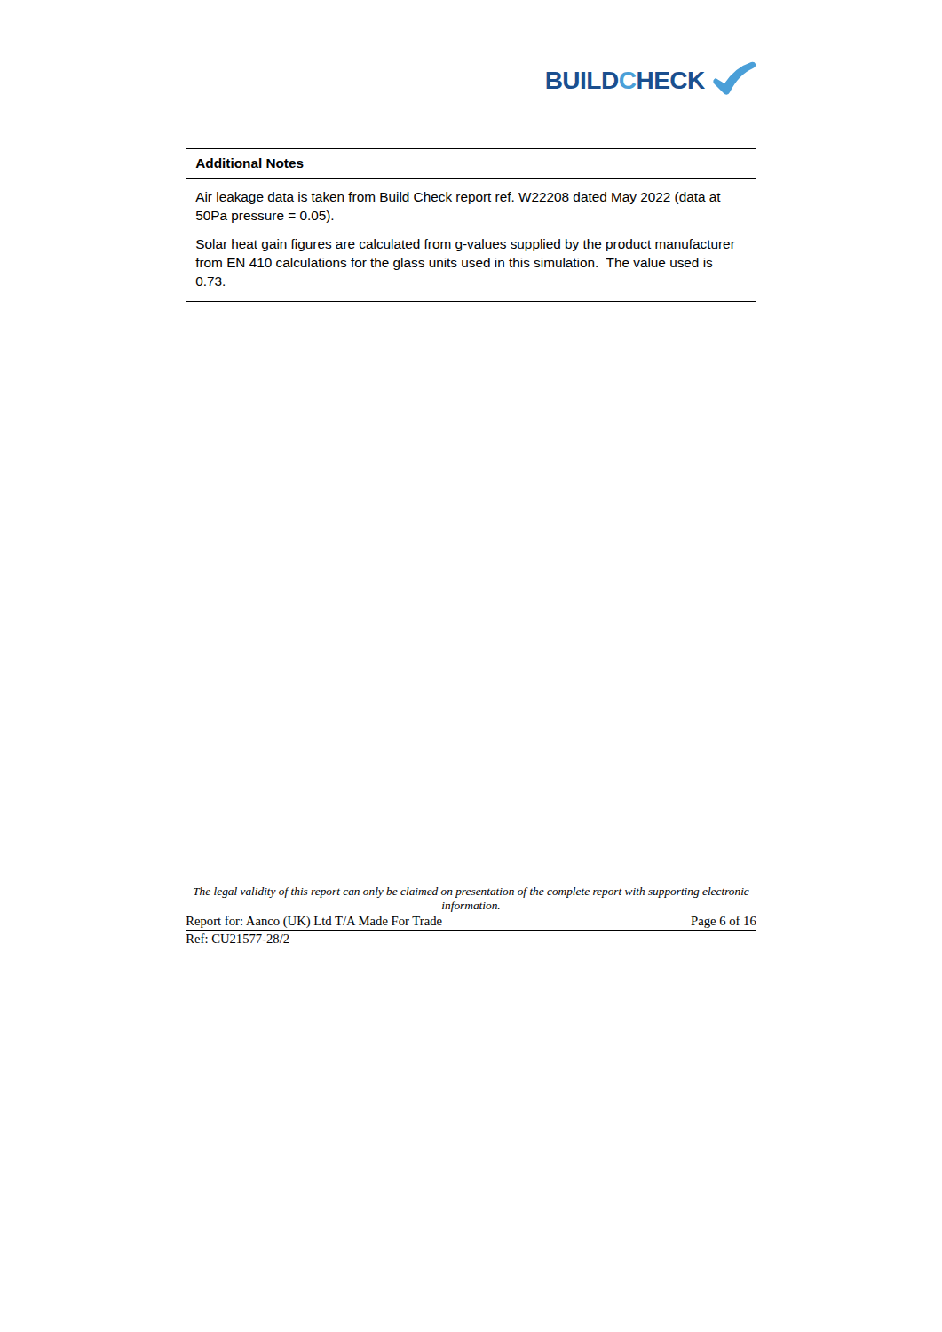BUILD CHECK
Additional Notes
Air leakage data is taken from Build Check report ref. W22208 dated May 2022 (data at 50Pa pressure = 0.05).
Solar heat gain figures are calculated from g-values supplied by the product manufacturer from EN 410 calculations for the glass units used in this simulation. The value used is 0.73.
The legal validity of this report can only be claimed on presentation of the complete report with supporting electronic information.
Report for: Aanco (UK) Ltd T/A Made For Trade Page 6 of 16
Ref: CU21577-28/2